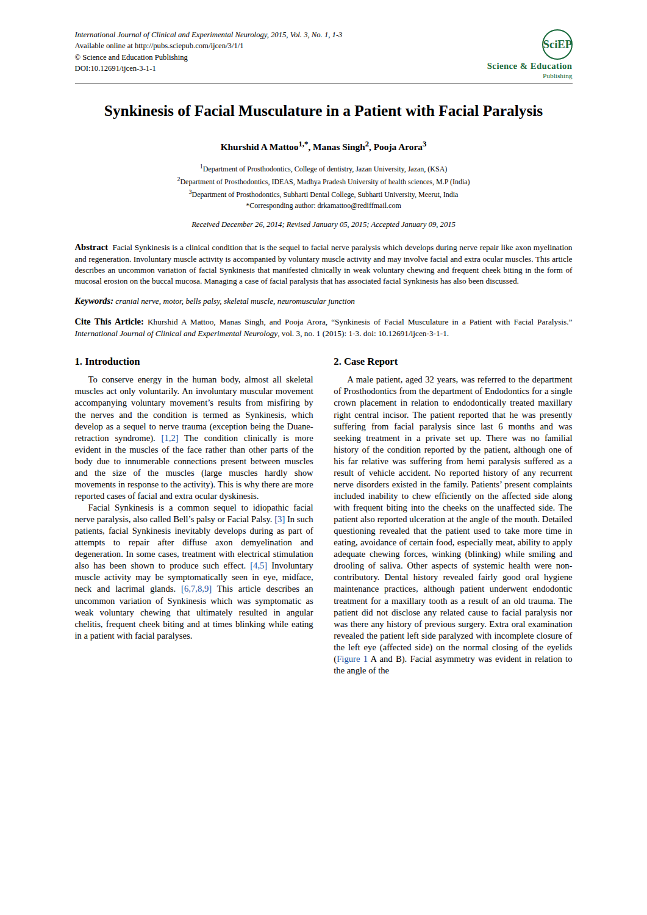International Journal of Clinical and Experimental Neurology, 2015, Vol. 3, No. 1, 1-3
Available online at http://pubs.sciepub.com/ijcen/3/1/1
© Science and Education Publishing
DOI:10.12691/ijcen-3-1-1
SciEP
Science & Education
Publishing
Synkinesis of Facial Musculature in a Patient with Facial Paralysis
Khurshid A Mattoo1,*, Manas Singh2, Pooja Arora3
1Department of Prosthodontics, College of dentistry, Jazan University, Jazan, (KSA)
2Department of Prosthodontics, IDEAS, Madhya Pradesh University of health sciences, M.P (India)
3Department of Prosthodontics, Subharti Dental College, Subharti University, Meerut, India
*Corresponding author: drkamattoo@rediffmail.com
Received December 26, 2014; Revised January 05, 2015; Accepted January 09, 2015
Abstract Facial Synkinesis is a clinical condition that is the sequel to facial nerve paralysis which develops during nerve repair like axon myelination and regeneration. Involuntary muscle activity is accompanied by voluntary muscle activity and may involve facial and extra ocular muscles. This article describes an uncommon variation of facial Synkinesis that manifested clinically in weak voluntary chewing and frequent cheek biting in the form of mucosal erosion on the buccal mucosa. Managing a case of facial paralysis that has associated facial Synkinesis has also been discussed.
Keywords: cranial nerve, motor, bells palsy, skeletal muscle, neuromuscular junction
Cite This Article: Khurshid A Mattoo, Manas Singh, and Pooja Arora, “Synkinesis of Facial Musculature in a Patient with Facial Paralysis.” International Journal of Clinical and Experimental Neurology, vol. 3, no. 1 (2015): 1-3. doi: 10.12691/ijcen-3-1-1.
1. Introduction
To conserve energy in the human body, almost all skeletal muscles act only voluntarily. An involuntary muscular movement accompanying voluntary movement’s results from misfiring by the nerves and the condition is termed as Synkinesis, which develop as a sequel to nerve trauma (exception being the Duane-retraction syndrome). [1,2] The condition clinically is more evident in the muscles of the face rather than other parts of the body due to innumerable connections present between muscles and the size of the muscles (large muscles hardly show movements in response to the activity). This is why there are more reported cases of facial and extra ocular dyskinesis.
Facial Synkinesis is a common sequel to idiopathic facial nerve paralysis, also called Bell’s palsy or Facial Palsy. [3] In such patients, facial Synkinesis inevitably develops during as part of attempts to repair after diffuse axon demyelination and degeneration. In some cases, treatment with electrical stimulation also has been shown to produce such effect. [4,5] Involuntary muscle activity may be symptomatically seen in eye, midface, neck and lacrimal glands. [6,7,8,9] This article describes an uncommon variation of Synkinesis which was symptomatic as weak voluntary chewing that ultimately resulted in angular chelitis, frequent cheek biting and at times blinking while eating in a patient with facial paralyses.
2. Case Report
A male patient, aged 32 years, was referred to the department of Prosthodontics from the department of Endodontics for a single crown placement in relation to endodontically treated maxillary right central incisor. The patient reported that he was presently suffering from facial paralysis since last 6 months and was seeking treatment in a private set up. There was no familial history of the condition reported by the patient, although one of his far relative was suffering from hemi paralysis suffered as a result of vehicle accident. No reported history of any recurrent nerve disorders existed in the family. Patients’ present complaints included inability to chew efficiently on the affected side along with frequent biting into the cheeks on the unaffected side. The patient also reported ulceration at the angle of the mouth. Detailed questioning revealed that the patient used to take more time in eating, avoidance of certain food, especially meat, ability to apply adequate chewing forces, winking (blinking) while smiling and drooling of saliva. Other aspects of systemic health were non-contributory. Dental history revealed fairly good oral hygiene maintenance practices, although patient underwent endodontic treatment for a maxillary tooth as a result of an old trauma. The patient did not disclose any related cause to facial paralysis nor was there any history of previous surgery. Extra oral examination revealed the patient left side paralyzed with incomplete closure of the left eye (affected side) on the normal closing of the eyelids (Figure 1 A and B). Facial asymmetry was evident in relation to the angle of the